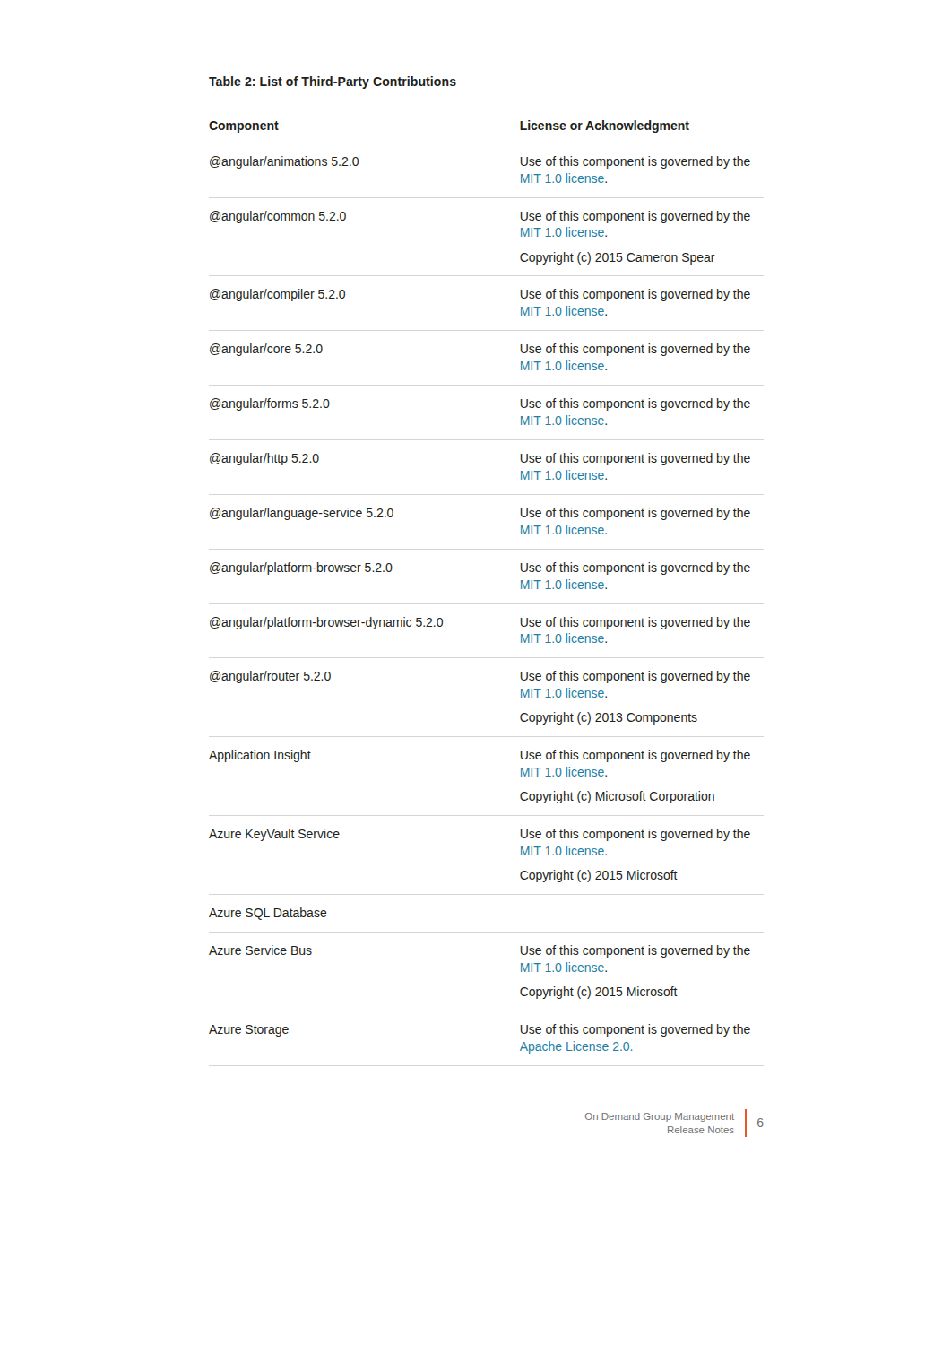Table 2: List of Third-Party Contributions
| Component | License or Acknowledgment |
| --- | --- |
| @angular/animations 5.2.0 | Use of this component is governed by the MIT 1.0 license . |
| @angular/common 5.2.0 | Use of this component is governed by the MIT 1.0 license . Copyright (c) 2015 Cameron Spear |
| @angular/compiler 5.2.0 | Use of this component is governed by the MIT 1.0 license . |
| @angular/core 5.2.0 | Use of this component is governed by the MIT 1.0 license . |
| @angular/forms 5.2.0 | Use of this component is governed by the MIT 1.0 license . |
| @angular/http 5.2.0 | Use of this component is governed by the MIT 1.0 license . |
| @angular/language-service 5.2.0 | Use of this component is governed by the MIT 1.0 license . |
| @angular/platform-browser 5.2.0 | Use of this component is governed by the MIT 1.0 license . |
| @angular/platform-browser-dynamic 5.2.0 | Use of this component is governed by the MIT 1.0 license . |
| @angular/router 5.2.0 | Use of this component is governed by the MIT 1.0 license . Copyright (c) 2013 Components |
| Application Insight | Use of this component is governed by the MIT 1.0 license . Copyright (c) Microsoft Corporation |
| Azure KeyVault Service | Use of this component is governed by the MIT 1.0 license . Copyright (c) 2015 Microsoft |
| Azure SQL Database | |
| Azure Service Bus | Use of this component is governed by the MIT 1.0 license . Copyright (c) 2015 Microsoft |
| Azure Storage | Use of this component is governed by the Apache License 2.0. |
On Demand Group Management
Release Notes
6